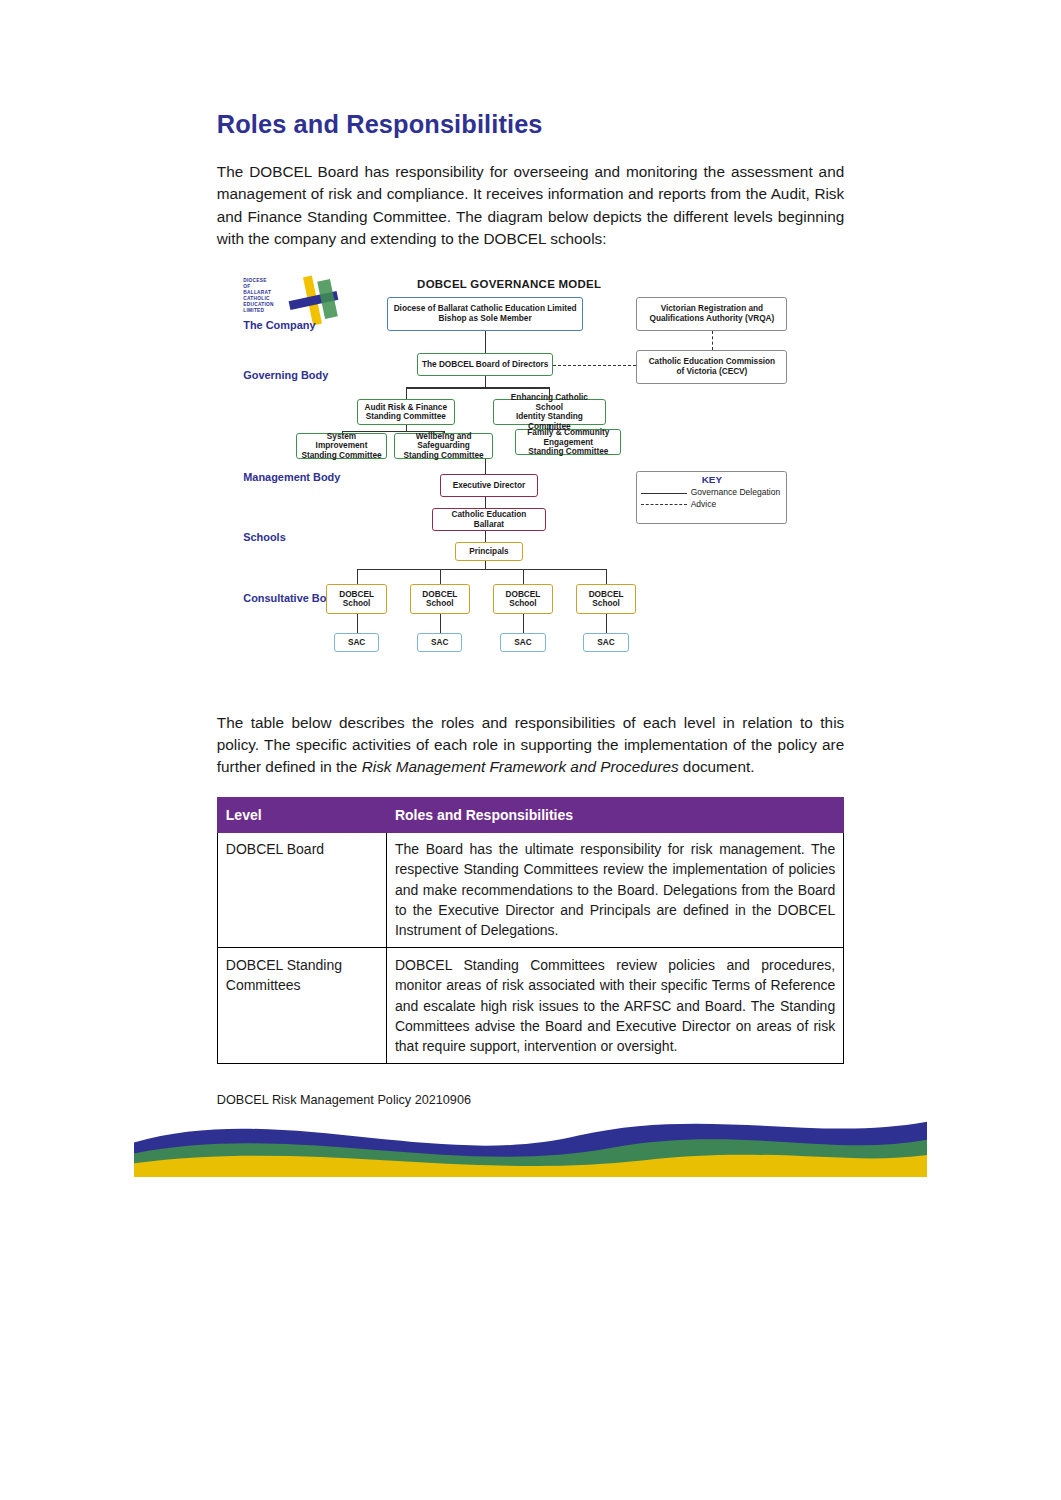Roles and Responsibilities
The DOBCEL Board has responsibility for overseeing and monitoring the assessment and management of risk and compliance. It receives information and reports from the Audit, Risk and Finance Standing Committee. The diagram below depicts the different levels beginning with the company and extending to the DOBCEL schools:
DIOCESE
OF
BALLARAT
CATHOLIC
EDUCATION
LIMITED
DOBCEL GOVERNANCE MODEL
The Company
Governing Body
Management Body
Schools
Consultative Bodies
Diocese of Ballarat Catholic Education Limited
Bishop as Sole Member
Victorian Registration and
Qualifications Authority (VRQA)
The DOBCEL Board of Directors
Catholic Education Commission
of Victoria (CECV)
Audit Risk & Finance
Standing Committee
Enhancing Catholic School
Identity Standing Committee
System Improvement
Standing Committee
Wellbeing and Safeguarding
Standing Committee
Family & Community Engagement
Standing Committee
Executive Director
Catholic Education Ballarat
Principals
DOBCEL
School
DOBCEL
School
DOBCEL
School
DOBCEL
School
SAC
SAC
SAC
SAC
KEY
Governance Delegation
Advice
The table below describes the roles and responsibilities of each level in relation to this policy. The specific activities of each role in supporting the implementation of the policy are further defined in the Risk Management Framework and Procedures document.
| Level | Roles and Responsibilities |
| --- | --- |
| DOBCEL Board | The Board has the ultimate responsibility for risk management. The respective Standing Committees review the implementation of policies and make recommendations to the Board. Delegations from the Board to the Executive Director and Principals are defined in the DOBCEL Instrument of Delegations. |
| DOBCEL Standing Committees | DOBCEL Standing Committees review policies and procedures, monitor areas of risk associated with their specific Terms of Reference and escalate high risk issues to the ARFSC and Board. The Standing Committees advise the Board and Executive Director on areas of risk that require support, intervention or oversight. |
DOBCEL Risk Management Policy 20210906